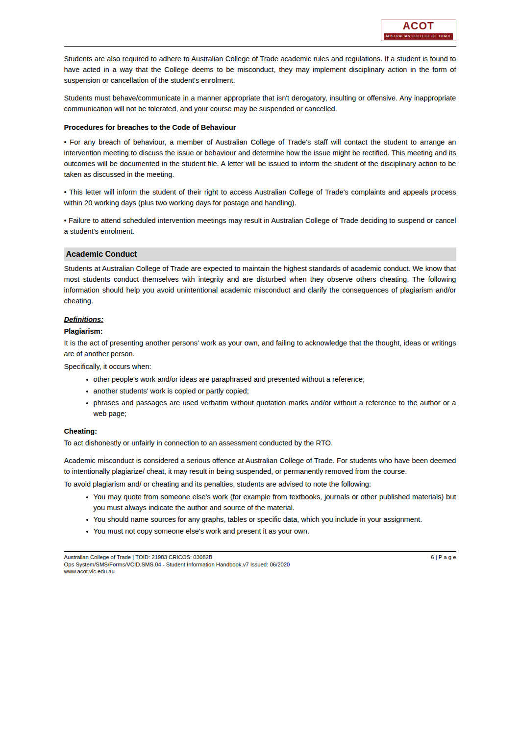ACOT AUSTRALIAN COLLEGE OF TRADE
Students are also required to adhere to Australian College of Trade academic rules and regulations. If a student is found to have acted in a way that the College deems to be misconduct, they may implement disciplinary action in the form of suspension or cancellation of the student's enrolment.
Students must behave/communicate in a manner appropriate that isn't derogatory, insulting or offensive. Any inappropriate communication will not be tolerated, and your course may be suspended or cancelled.
Procedures for breaches to the Code of Behaviour
• For any breach of behaviour, a member of Australian College of Trade's staff will contact the student to arrange an intervention meeting to discuss the issue or behaviour and determine how the issue might be rectified. This meeting and its outcomes will be documented in the student file. A letter will be issued to inform the student of the disciplinary action to be taken as discussed in the meeting.
• This letter will inform the student of their right to access Australian College of Trade's complaints and appeals process within 20 working days (plus two working days for postage and handling).
• Failure to attend scheduled intervention meetings may result in Australian College of Trade deciding to suspend or cancel a student's enrolment.
Academic Conduct
Students at Australian College of Trade are expected to maintain the highest standards of academic conduct. We know that most students conduct themselves with integrity and are disturbed when they observe others cheating. The following information should help you avoid unintentional academic misconduct and clarify the consequences of plagiarism and/or cheating.
Definitions:
Plagiarism:
It is the act of presenting another persons' work as your own, and failing to acknowledge that the thought, ideas or writings are of another person.
Specifically, it occurs when:
other people's work and/or ideas are paraphrased and presented without a reference;
another students' work is copied or partly copied;
phrases and passages are used verbatim without quotation marks and/or without a reference to the author or a web page;
Cheating:
To act dishonestly or unfairly in connection to an assessment conducted by the RTO.
Academic misconduct is considered a serious offence at Australian College of Trade. For students who have been deemed to intentionally plagiarize/ cheat, it may result in being suspended, or permanently removed from the course.
To avoid plagiarism and/ or cheating and its penalties, students are advised to note the following:
You may quote from someone else's work (for example from textbooks, journals or other published materials) but you must always indicate the author and source of the material.
You should name sources for any graphs, tables or specific data, which you include in your assignment.
You must not copy someone else's work and present it as your own.
6 | P a g e Australian College of Trade | TOID: 21983 CRICOS: 03082B
Ops System/SMS/Forms/VCID.SMS.04 - Student Information Handbook.v7 Issued: 06/2020
www.acot.vic.edu.au